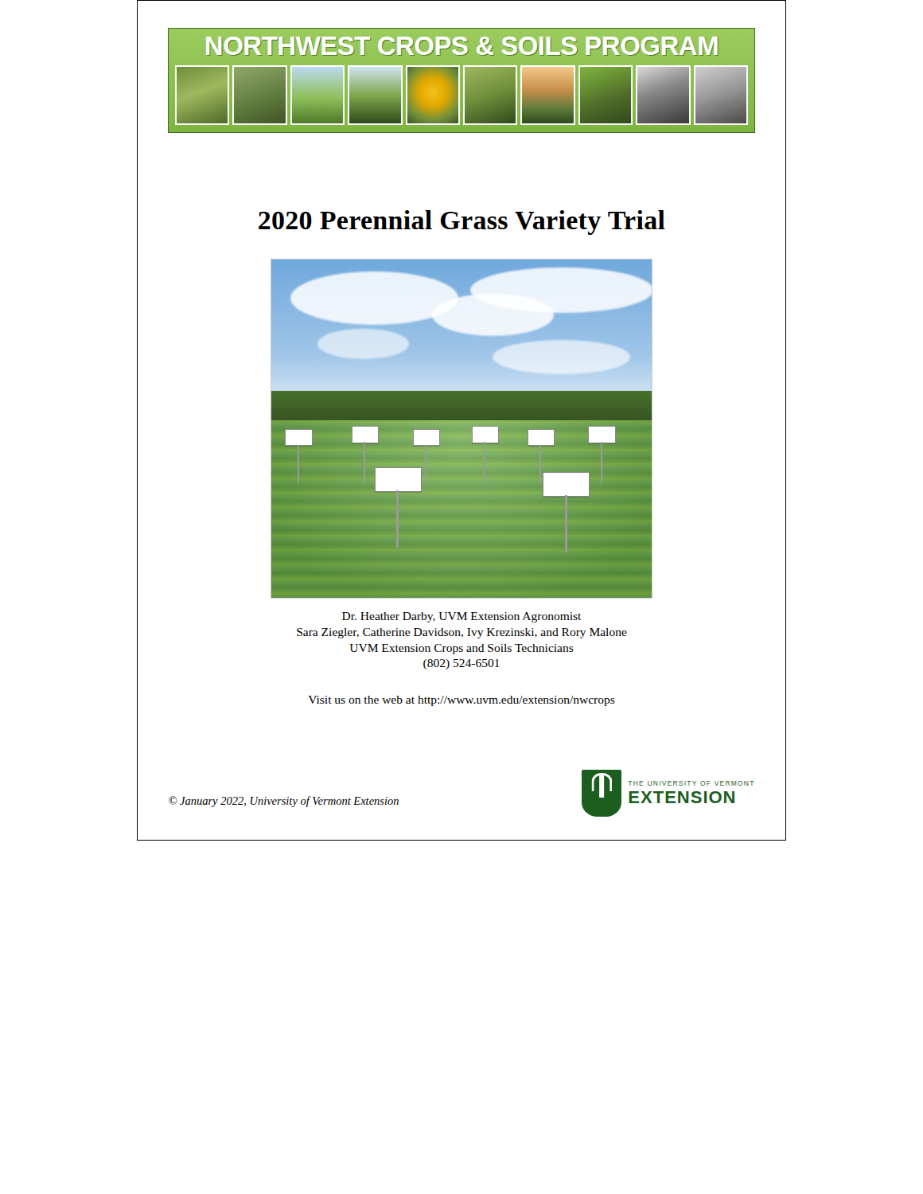NORTHWEST CROPS & SOILS PROGRAM
2020 Perennial Grass Variety Trial
Dr. Heather Darby, UVM Extension Agronomist
Sara Ziegler, Catherine Davidson, Ivy Krezinski, and Rory Malone
UVM Extension Crops and Soils Technicians
(802) 524-6501
Visit us on the web at http://www.uvm.edu/extension/nwcrops
© January 2022, University of Vermont Extension
THE UNIVERSITY OF VERMONT EXTENSION